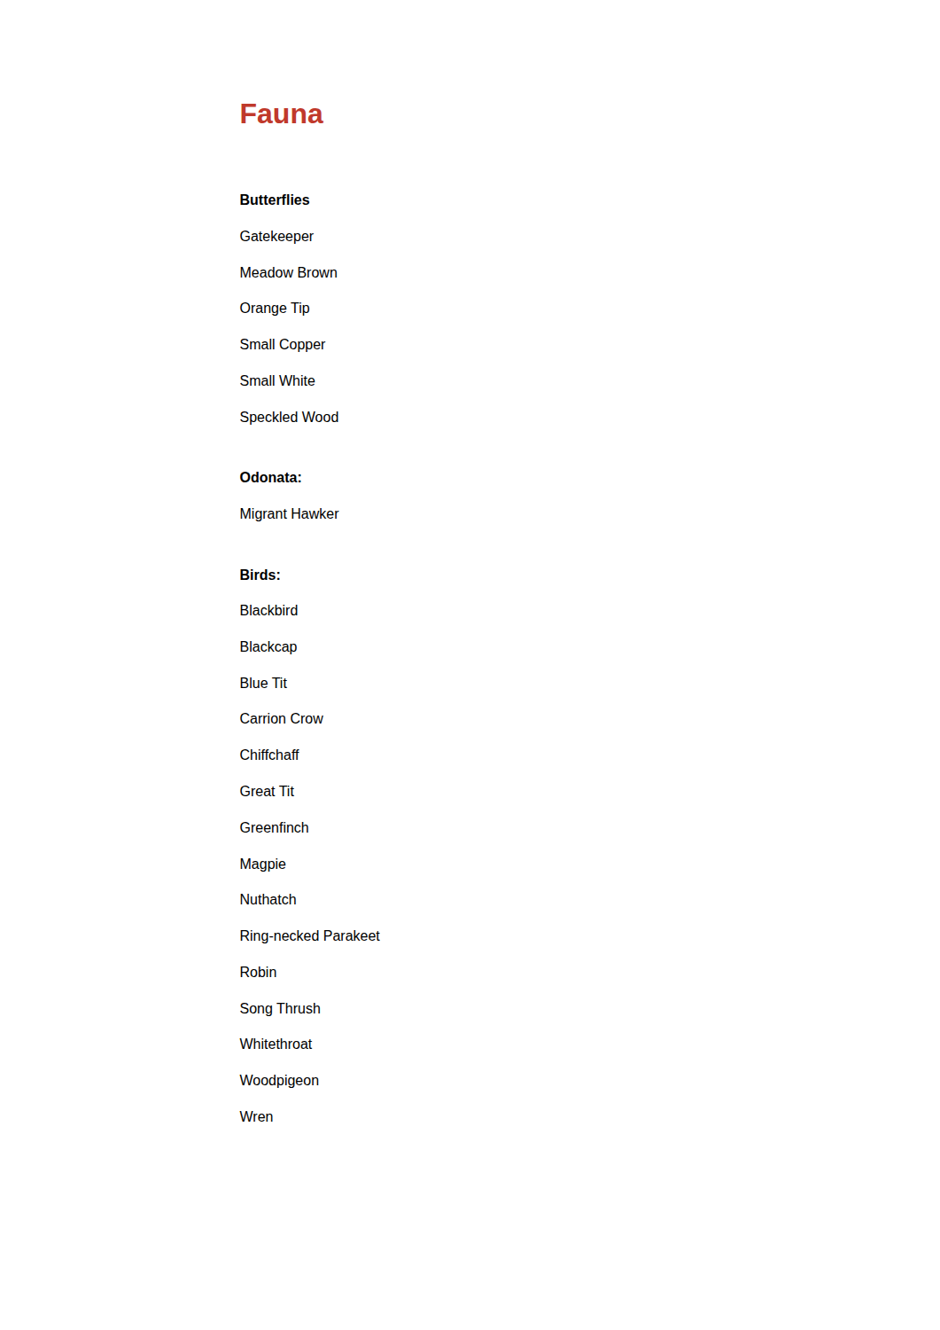Fauna
Butterflies
Gatekeeper
Meadow Brown
Orange Tip
Small Copper
Small White
Speckled Wood
Odonata:
Migrant Hawker
Birds:
Blackbird
Blackcap
Blue Tit
Carrion Crow
Chiffchaff
Great Tit
Greenfinch
Magpie
Nuthatch
Ring-necked Parakeet
Robin
Song Thrush
Whitethroat
Woodpigeon
Wren